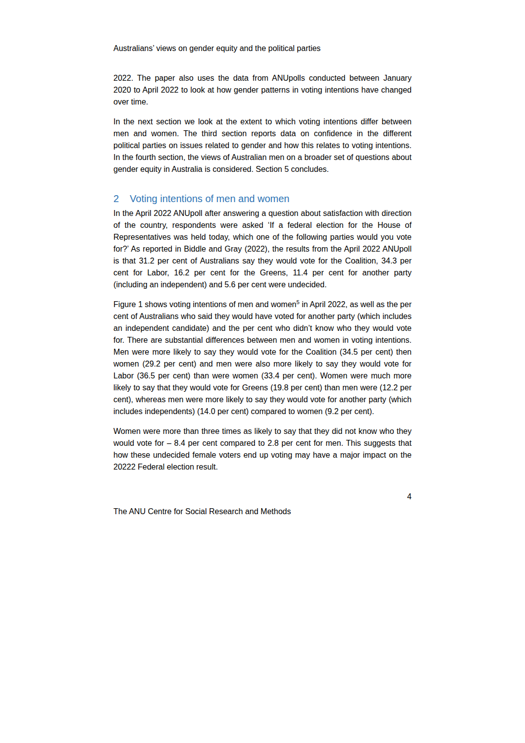Australians’ views on gender equity and the political parties
2022. The paper also uses the data from ANUpolls conducted between January 2020 to April 2022 to look at how gender patterns in voting intentions have changed over time.
In the next section we look at the extent to which voting intentions differ between men and women. The third section reports data on confidence in the different political parties on issues related to gender and how this relates to voting intentions. In the fourth section, the views of Australian men on a broader set of questions about gender equity in Australia is considered. Section 5 concludes.
2 Voting intentions of men and women
In the April 2022 ANUpoll after answering a question about satisfaction with direction of the country, respondents were asked ‘If a federal election for the House of Representatives was held today, which one of the following parties would you vote for?’ As reported in Biddle and Gray (2022), the results from the April 2022 ANUpoll is that 31.2 per cent of Australians say they would vote for the Coalition, 34.3 per cent for Labor, 16.2 per cent for the Greens, 11.4 per cent for another party (including an independent) and 5.6 per cent were undecided.
Figure 1 shows voting intentions of men and women5 in April 2022, as well as the per cent of Australians who said they would have voted for another party (which includes an independent candidate) and the per cent who didn’t know who they would vote for. There are substantial differences between men and women in voting intentions. Men were more likely to say they would vote for the Coalition (34.5 per cent) then women (29.2 per cent) and men were also more likely to say they would vote for Labor (36.5 per cent) than were women (33.4 per cent). Women were much more likely to say that they would vote for Greens (19.8 per cent) than men were (12.2 per cent), whereas men were more likely to say they would vote for another party (which includes independents) (14.0 per cent) compared to women (9.2 per cent).
Women were more than three times as likely to say that they did not know who they would vote for – 8.4 per cent compared to 2.8 per cent for men. This suggests that how these undecided female voters end up voting may have a major impact on the 20222 Federal election result.
4
The ANU Centre for Social Research and Methods